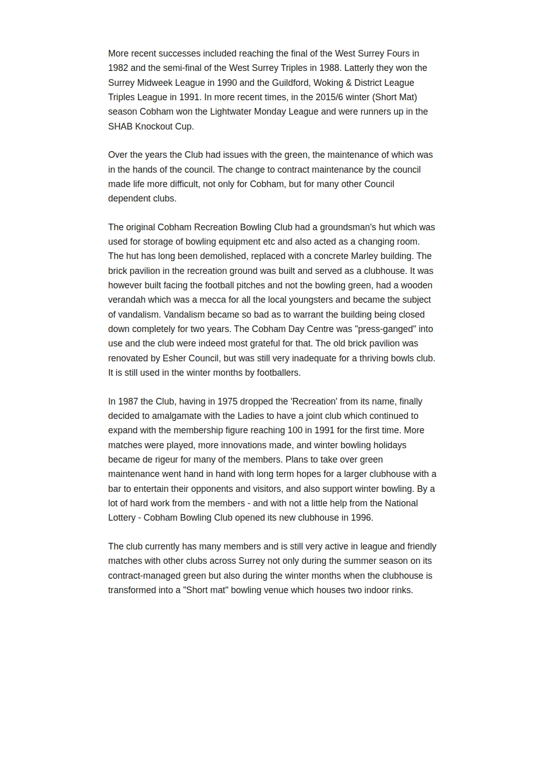More recent successes included reaching the final of the West Surrey Fours in 1982 and the semi-final of the West Surrey Triples in 1988. Latterly they won the Surrey Midweek League in 1990 and the Guildford, Woking & District League Triples League in 1991. In more recent times, in the 2015/6 winter (Short Mat) season Cobham won the Lightwater Monday League and were runners up in the SHAB Knockout Cup.
Over the years the Club had issues with the green, the maintenance of which was in the hands of the council. The change to contract maintenance by the council made life more difficult, not only for Cobham, but for many other Council dependent clubs.
The original Cobham Recreation Bowling Club had a groundsman's hut which was used for storage of bowling equipment etc and also acted as a changing room. The hut has long been demolished, replaced with a concrete Marley building. The brick pavilion in the recreation ground was built and served as a clubhouse. It was however built facing the football pitches and not the bowling green, had a wooden verandah which was a mecca for all the local youngsters and became the subject of vandalism. Vandalism became so bad as to warrant the building being closed down completely for two years. The Cobham Day Centre was "press-ganged" into use and the club were indeed most grateful for that. The old brick pavilion was renovated by Esher Council, but was still very inadequate for a thriving bowls club. It is still used in the winter months by footballers.
In 1987 the Club, having in 1975 dropped the 'Recreation' from its name, finally decided to amalgamate with the Ladies to have a joint club which continued to expand with the membership figure reaching 100 in 1991 for the first time. More matches were played, more innovations made, and winter bowling holidays became de rigeur for many of the members. Plans to take over green maintenance went hand in hand with long term hopes for a larger clubhouse with a bar to entertain their opponents and visitors, and also support winter bowling. By a lot of hard work from the members - and with not a little help from the National Lottery - Cobham Bowling Club opened its new clubhouse in 1996.
The club currently has many members and is still very active in league and friendly matches with other clubs across Surrey not only during the summer season on its contract-managed green but also during the winter months when the clubhouse is transformed into a "Short mat" bowling venue which houses two indoor rinks.